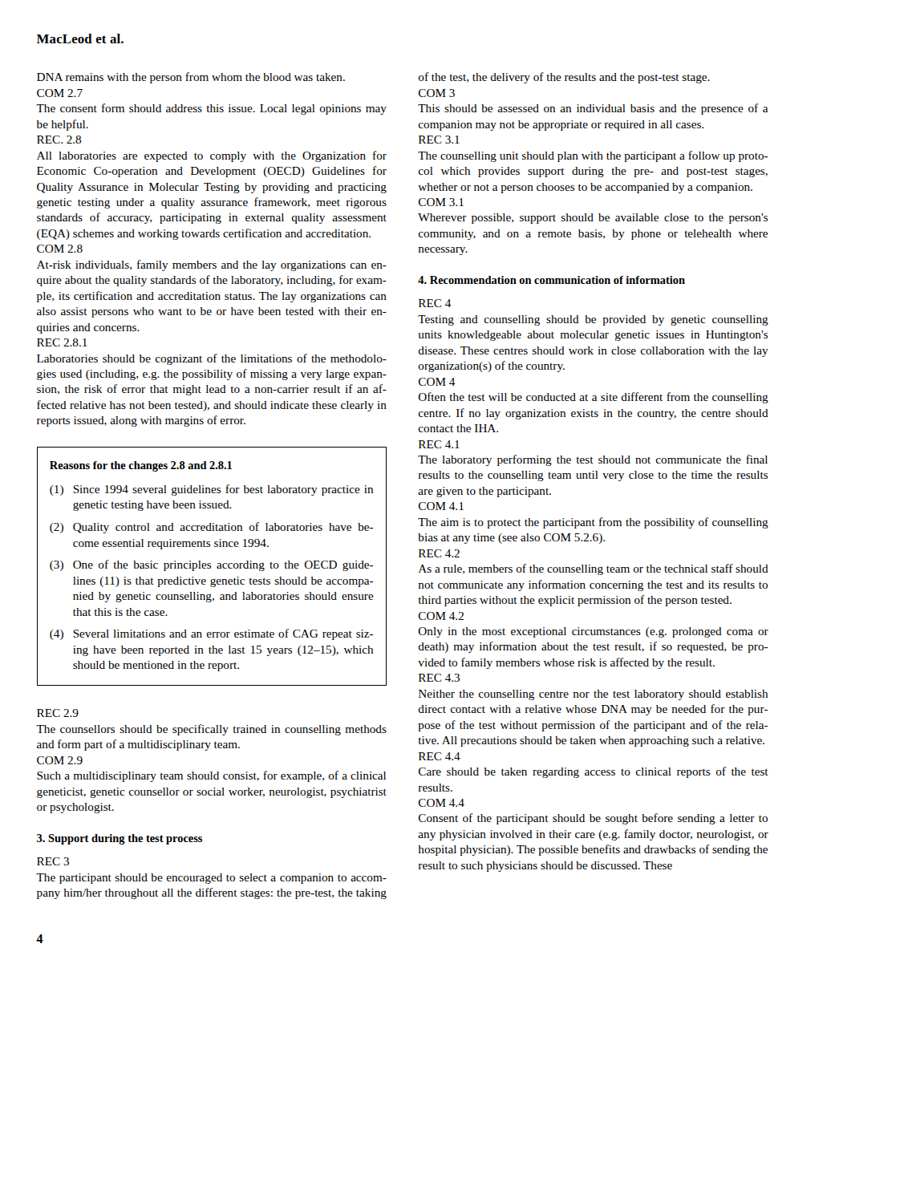MacLeod et al.
DNA remains with the person from whom the blood was taken.
COM 2.7
The consent form should address this issue. Local legal opinions may be helpful.
REC. 2.8
All laboratories are expected to comply with the Organization for Economic Co-operation and Development (OECD) Guidelines for Quality Assurance in Molecular Testing by providing and practicing genetic testing under a quality assurance framework, meet rigorous standards of accuracy, participating in external quality assessment (EQA) schemes and working towards certification and accreditation.
COM 2.8
At-risk individuals, family members and the lay organizations can enquire about the quality standards of the laboratory, including, for example, its certification and accreditation status. The lay organizations can also assist persons who want to be or have been tested with their enquiries and concerns.
REC 2.8.1
Laboratories should be cognizant of the limitations of the methodologies used (including, e.g. the possibility of missing a very large expansion, the risk of error that might lead to a non-carrier result if an affected relative has not been tested), and should indicate these clearly in reports issued, along with margins of error.
Reasons for the changes 2.8 and 2.8.1
Since 1994 several guidelines for best laboratory practice in genetic testing have been issued.
Quality control and accreditation of laboratories have become essential requirements since 1994.
One of the basic principles according to the OECD guidelines (11) is that predictive genetic tests should be accompanied by genetic counselling, and laboratories should ensure that this is the case.
Several limitations and an error estimate of CAG repeat sizing have been reported in the last 15 years (12–15), which should be mentioned in the report.
REC 2.9
The counsellors should be specifically trained in counselling methods and form part of a multidisciplinary team.
COM 2.9
Such a multidisciplinary team should consist, for example, of a clinical geneticist, genetic counsellor or social worker, neurologist, psychiatrist or psychologist.
3. Support during the test process
REC 3
The participant should be encouraged to select a companion to accompany him/her throughout all the different stages: the pre-test, the taking of the test, the delivery of the results and the post-test stage.
COM 3
This should be assessed on an individual basis and the presence of a companion may not be appropriate or required in all cases.
REC 3.1
The counselling unit should plan with the participant a follow up protocol which provides support during the pre- and post-test stages, whether or not a person chooses to be accompanied by a companion.
COM 3.1
Wherever possible, support should be available close to the person's community, and on a remote basis, by phone or telehealth where necessary.
4. Recommendation on communication of information
REC 4
Testing and counselling should be provided by genetic counselling units knowledgeable about molecular genetic issues in Huntington's disease. These centres should work in close collaboration with the lay organization(s) of the country.
COM 4
Often the test will be conducted at a site different from the counselling centre. If no lay organization exists in the country, the centre should contact the IHA.
REC 4.1
The laboratory performing the test should not communicate the final results to the counselling team until very close to the time the results are given to the participant.
COM 4.1
The aim is to protect the participant from the possibility of counselling bias at any time (see also COM 5.2.6).
REC 4.2
As a rule, members of the counselling team or the technical staff should not communicate any information concerning the test and its results to third parties without the explicit permission of the person tested.
COM 4.2
Only in the most exceptional circumstances (e.g. prolonged coma or death) may information about the test result, if so requested, be provided to family members whose risk is affected by the result.
REC 4.3
Neither the counselling centre nor the test laboratory should establish direct contact with a relative whose DNA may be needed for the purpose of the test without permission of the participant and of the relative. All precautions should be taken when approaching such a relative.
REC 4.4
Care should be taken regarding access to clinical reports of the test results.
COM 4.4
Consent of the participant should be sought before sending a letter to any physician involved in their care (e.g. family doctor, neurologist, or hospital physician). The possible benefits and drawbacks of sending the result to such physicians should be discussed. These
4